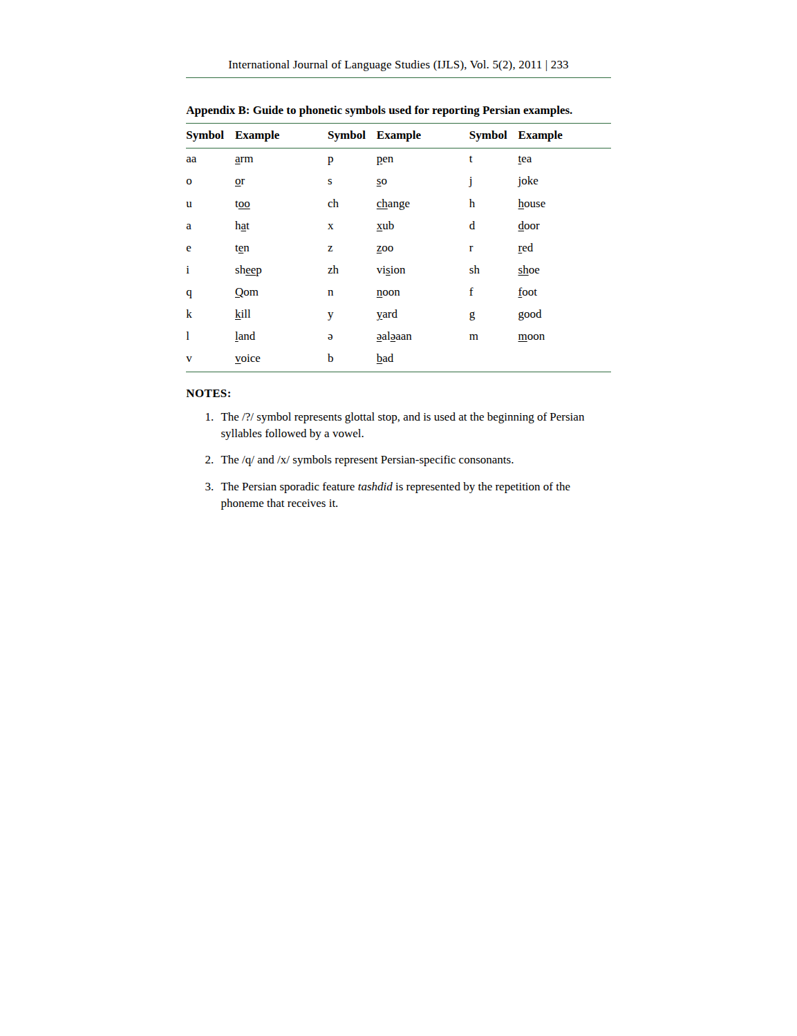International Journal of Language Studies (IJLS), Vol. 5(2), 2011 | 233
Appendix B: Guide to phonetic symbols used for reporting Persian examples.
| Symbol | Example | Symbol | Example | Symbol | Example |
| --- | --- | --- | --- | --- | --- |
| aa | a rm | p | p en | t | t ea |
| o | o r | s | s o | j | j oke |
| u | t oo | ch | ch ange | h | h ouse |
| a | h a t | x | x ub | d | d oor |
| e | t e n | z | z oo | r | r ed |
| i | sh ee p | zh | vi s ion | sh | sh oe |
| q | Q om | n | n oon | f | f oot |
| k | k ill | y | y ard | g | g ood |
| l | l and | ə | ə al ə aan | m | m oon |
| v | v oice | b | b ad | | |
NOTES:
The /?/ symbol represents glottal stop, and is used at the beginning of Persian syllables followed by a vowel.
The /q/ and /x/ symbols represent Persian-specific consonants.
The Persian sporadic feature tashdid is represented by the repetition of the phoneme that receives it.